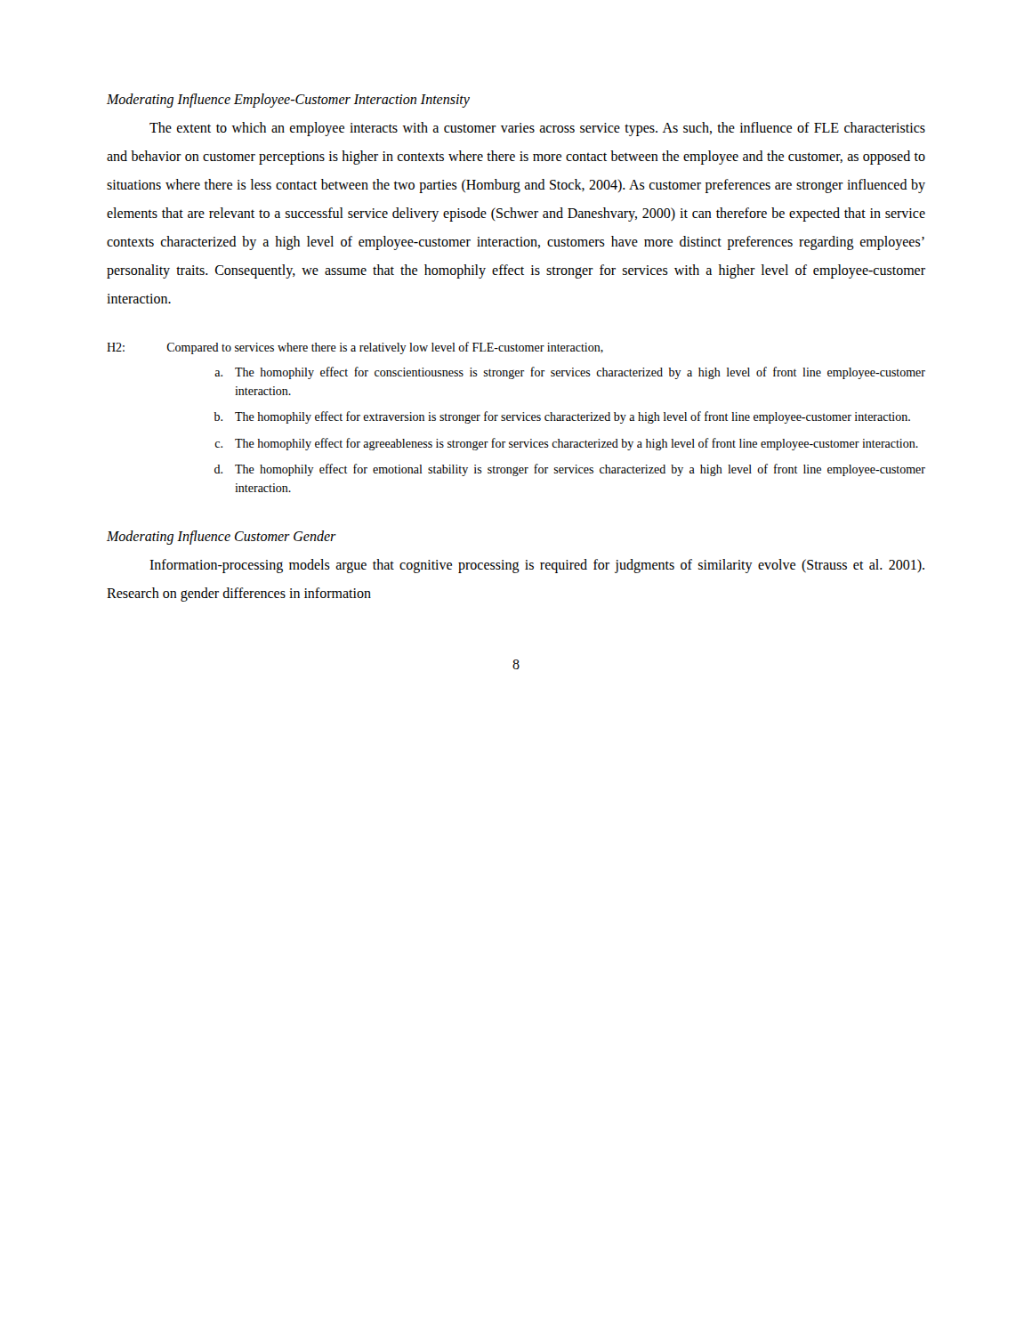Moderating Influence Employee-Customer Interaction Intensity
The extent to which an employee interacts with a customer varies across service types. As such, the influence of FLE characteristics and behavior on customer perceptions is higher in contexts where there is more contact between the employee and the customer, as opposed to situations where there is less contact between the two parties (Homburg and Stock, 2004). As customer preferences are stronger influenced by elements that are relevant to a successful service delivery episode (Schwer and Daneshvary, 2000) it can therefore be expected that in service contexts characterized by a high level of employee-customer interaction, customers have more distinct preferences regarding employees’ personality traits. Consequently, we assume that the homophily effect is stronger for services with a higher level of employee-customer interaction.
H2: Compared to services where there is a relatively low level of FLE-customer interaction,
The homophily effect for conscientiousness is stronger for services characterized by a high level of front line employee-customer interaction.
The homophily effect for extraversion is stronger for services characterized by a high level of front line employee-customer interaction.
The homophily effect for agreeableness is stronger for services characterized by a high level of front line employee-customer interaction.
The homophily effect for emotional stability is stronger for services characterized by a high level of front line employee-customer interaction.
Moderating Influence Customer Gender
Information-processing models argue that cognitive processing is required for judgments of similarity evolve (Strauss et al. 2001). Research on gender differences in information
8